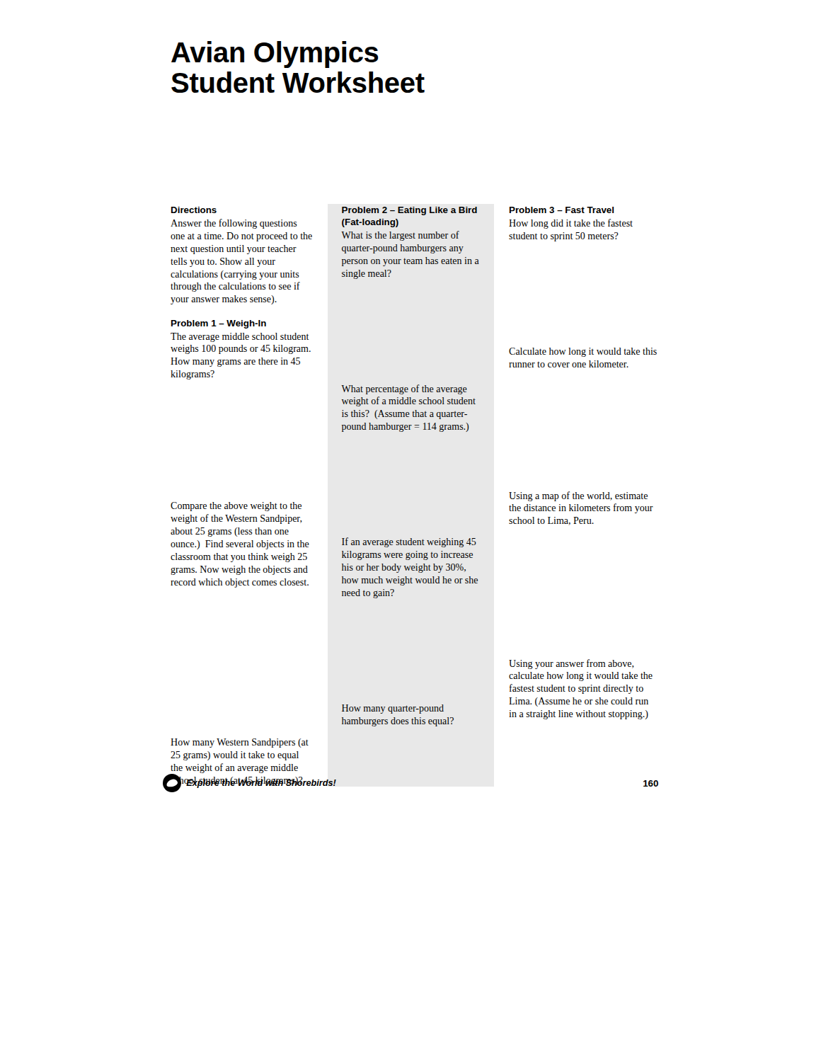Avian Olympics
Student Worksheet
Directions
Answer the following questions one at a time. Do not proceed to the next question until your teacher tells you to. Show all your calculations (carrying your units through the calculations to see if your answer makes sense).
Problem 1 – Weigh-In
The average middle school student weighs 100 pounds or 45 kilogram. How many grams are there in 45 kilograms?
Compare the above weight to the weight of the Western Sandpiper, about 25 grams (less than one ounce.) Find several objects in the classroom that you think weigh 25 grams. Now weigh the objects and record which object comes closest.
How many Western Sandpipers (at 25 grams) would it take to equal the weight of an average middle school student (at 45 kilograms)?
Problem 2 – Eating Like a Bird (Fat-loading)
What is the largest number of quarter-pound hamburgers any person on your team has eaten in a single meal?
What percentage of the average weight of a middle school student is this? (Assume that a quarter-pound hamburger = 114 grams.)
If an average student weighing 45 kilograms were going to increase his or her body weight by 30%, how much weight would he or she need to gain?
How many quarter-pound hamburgers does this equal?
Problem 3 – Fast Travel
How long did it take the fastest student to sprint 50 meters?
Calculate how long it would take this runner to cover one kilometer.
Using a map of the world, estimate the distance in kilometers from your school to Lima, Peru.
Using your answer from above, calculate how long it would take the fastest student to sprint directly to Lima. (Assume he or she could run in a straight line without stopping.)
Explore the World with Shorebirds!
160